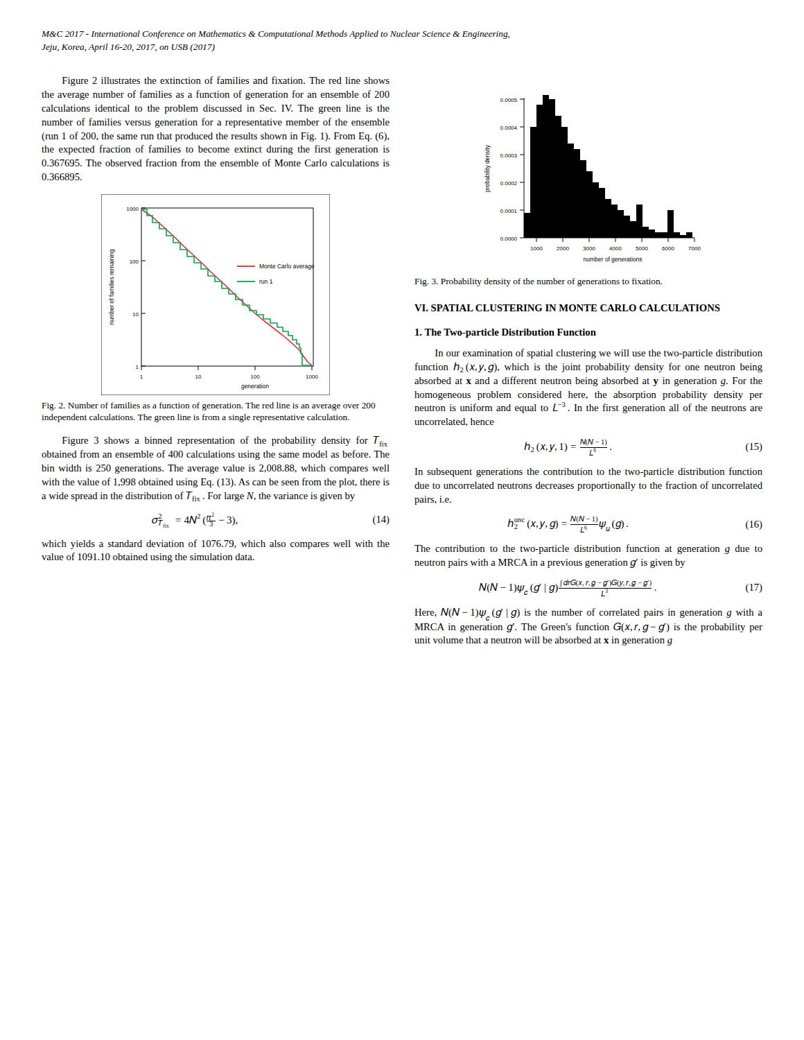M&C 2017 - International Conference on Mathematics & Computational Methods Applied to Nuclear Science & Engineering,
Jeju, Korea, April 16-20, 2017, on USB (2017)
Figure 2 illustrates the extinction of families and fixation. The red line shows the average number of families as a function of generation for an ensemble of 200 calculations identical to the problem discussed in Sec. IV. The green line is the number of families versus generation for a representative member of the ensemble (run 1 of 200, the same run that produced the results shown in Fig. 1). From Eq. (6), the expected fraction of families to become extinct during the first generation is 0.367695. The observed fraction from the ensemble of Monte Carlo calculations is 0.366895.
1000 100 10 1 1 10 100 1000 generation number of families remaining Monte Carlo average run 1
Fig. 2. Number of families as a function of generation. The red line is an average over 200 independent calculations. The green line is from a single representative calculation.
Figure 3 shows a binned representation of the probability density for Tfix obtained from an ensemble of 400 calculations using the same model as before. The bin width is 250 generations. The average value is 2,008.88, which compares well with the value of 1,998 obtained using Eq. (13). As can be seen from the plot, there is a wide spread in the distribution of Tfix. For large N, the variance is given by
σTfix2 = 4N2 ( π23 −3 ) ,
(14)
which yields a standard deviation of 1076.79, which also compares well with the value of 1091.10 obtained using the simulation data.
0.0000 0.0001 0.0002 0.0003 0.0004 0.0005 1000 2000 3000 4000 5000 6000 7000 number of generations probability density
Fig. 3. Probability density of the number of generations to fixation.
VI. Spatial Clustering in Monte Carlo Calculations
1. The Two-particle Distribution Function
In our examination of spatial clustering we will use the two-particle distribution function h2(x,y,g), which is the joint probability density for one neutron being absorbed at x and a different neutron being absorbed at y in generation g. For the homogeneous problem considered here, the absorption probability density per neutron is uniform and equal to L−3. In the first generation all of the neutrons are uncorrelated, hence
h2 (x,y,1) = N(N−1) L6 .
(15)
In subsequent generations the contribution to the two-particle distribution function due to uncorrelated neutrons decreases proportionally to the fraction of uncorrelated pairs, i.e.
h2unc (x,y,g) = N(N−1) L6 ψu (g) .
(16)
The contribution to the two-particle distribution function at generation g due to neutron pairs with a MRCA in a previous generation g′ is given by
N(N−1) ψc (g′|g) ∫dr G(x,r,g−g′) G(y,r,g−g′) L3 .
(17)
Here, N(N−1)ψc(g′|g) is the number of correlated pairs in generation g with a MRCA in generation g′. The Green's function G(x,r,g−g′) is the probability per unit volume that a neutron will be absorbed at x in generation g